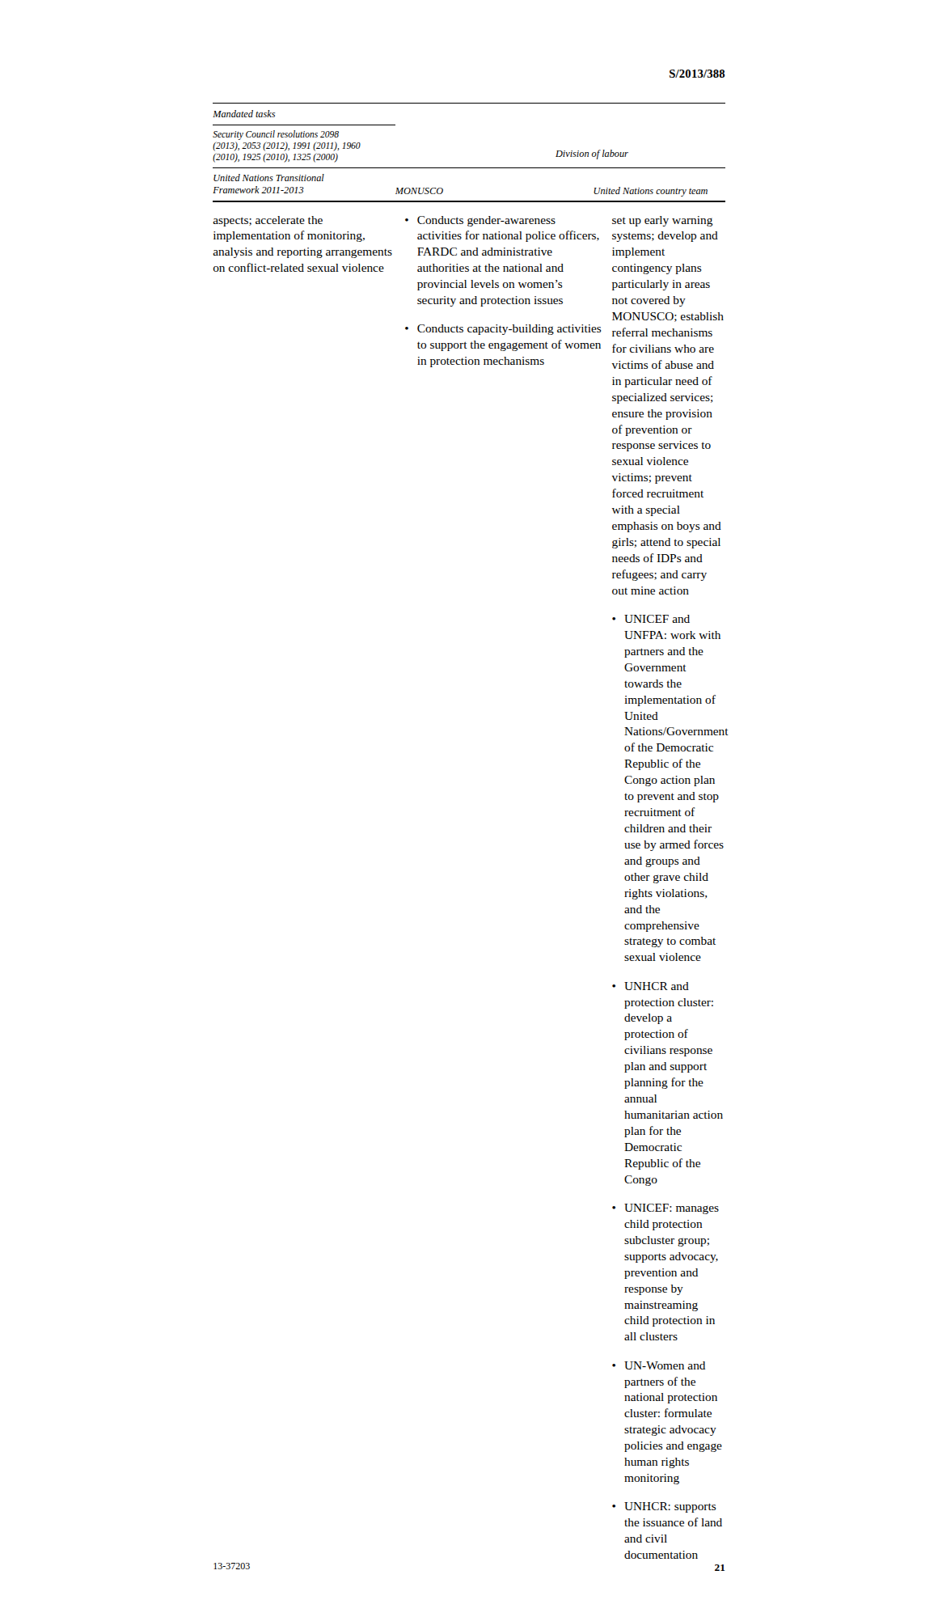S/2013/388
Mandated tasks
| Security Council resolutions 2098 (2013), 2053 (2012), 1991 (2011), 1960 (2010), 1925 (2010), 1325 (2000) | Division of labour |
| United Nations Transitional Framework 2011-2013 | MONUSCO | United Nations country team |
| aspects; accelerate the implementation of monitoring, analysis and reporting arrangements on conflict-related sexual violence | Conducts gender-awareness activities for national police officers, FARDC and administrative authorities at the national and provincial levels on women’s security and protection issues Conducts capacity-building activities to support the engagement of women in protection mechanisms | set up early warning systems; develop and implement contingency plans particularly in areas not covered by MONUSCO; establish referral mechanisms for civilians who are victims of abuse and in particular need of specialized services; ensure the provision of prevention or response services to sexual violence victims; prevent forced recruitment with a special emphasis on boys and girls; attend to special needs of IDPs and refugees; and carry out mine action UNICEF and UNFPA: work with partners and the Government towards the implementation of United Nations/Government of the Democratic Republic of the Congo action plan to prevent and stop recruitment of children and their use by armed forces and groups and other grave child rights violations, and the comprehensive strategy to combat sexual violence UNHCR and protection cluster: develop a protection of civilians response plan and support planning for the annual humanitarian action plan for the Democratic Republic of the Congo UNICEF: manages child protection subcluster group; supports advocacy, prevention and response by mainstreaming child protection in all clusters UN-Women and partners of the national protection cluster: formulate strategic advocacy policies and engage human rights monitoring UNHCR: supports the issuance of land and civil documentation |
13-37203 21